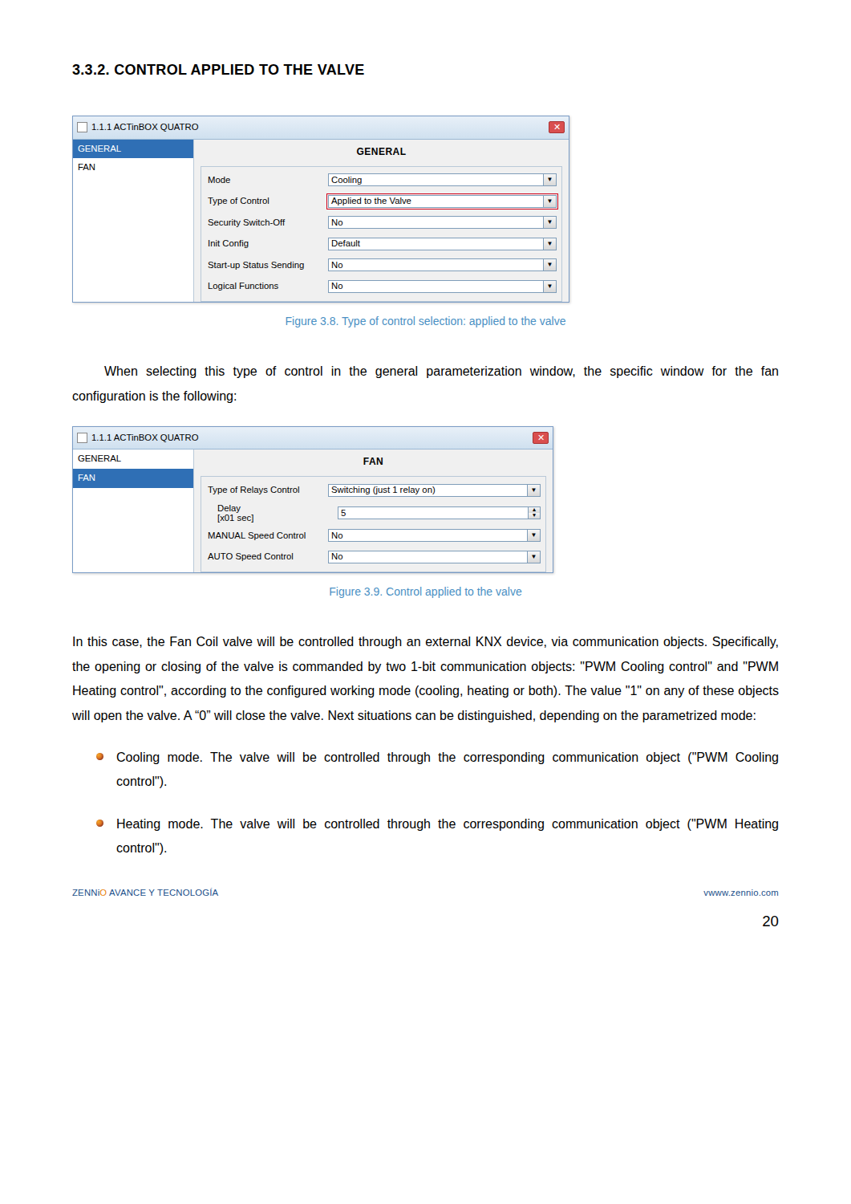3.3.2. CONTROL APPLIED TO THE VALVE
1.1.1 ACTinBOX QUATRO
✕
GENERAL
FAN
GENERAL
Mode
Cooling▼
Type of Control
Applied to the Valve▼
Security Switch-Off
No▼
Init Config
Default▼
Start-up Status Sending
No▼
Logical Functions
No▼
Figure 3.8. Type of control selection: applied to the valve
When selecting this type of control in the general parameterization window, the specific window for the fan configuration is the following:
1.1.1 ACTinBOX QUATRO
✕
GENERAL
FAN
FAN
Type of Relays Control
Switching (just 1 relay on)▼
Delay
[x01 sec]
5▲▼
MANUAL Speed Control
No▼
AUTO Speed Control
No▼
Figure 3.9. Control applied to the valve
In this case, the Fan Coil valve will be controlled through an external KNX device, via communication objects. Specifically, the opening or closing of the valve is commanded by two 1-bit communication objects: "PWM Cooling control" and "PWM Heating control", according to the configured working mode (cooling, heating or both). The value "1" on any of these objects will open the valve. A “0” will close the valve. Next situations can be distinguished, depending on the parametrized mode:
Cooling mode. The valve will be controlled through the corresponding communication object ("PWM Cooling control").
Heating mode. The valve will be controlled through the corresponding communication object ("PWM Heating control").
ZENNiO AVANCE Y TECNOLOGÍA
vwww.zennio.com
20